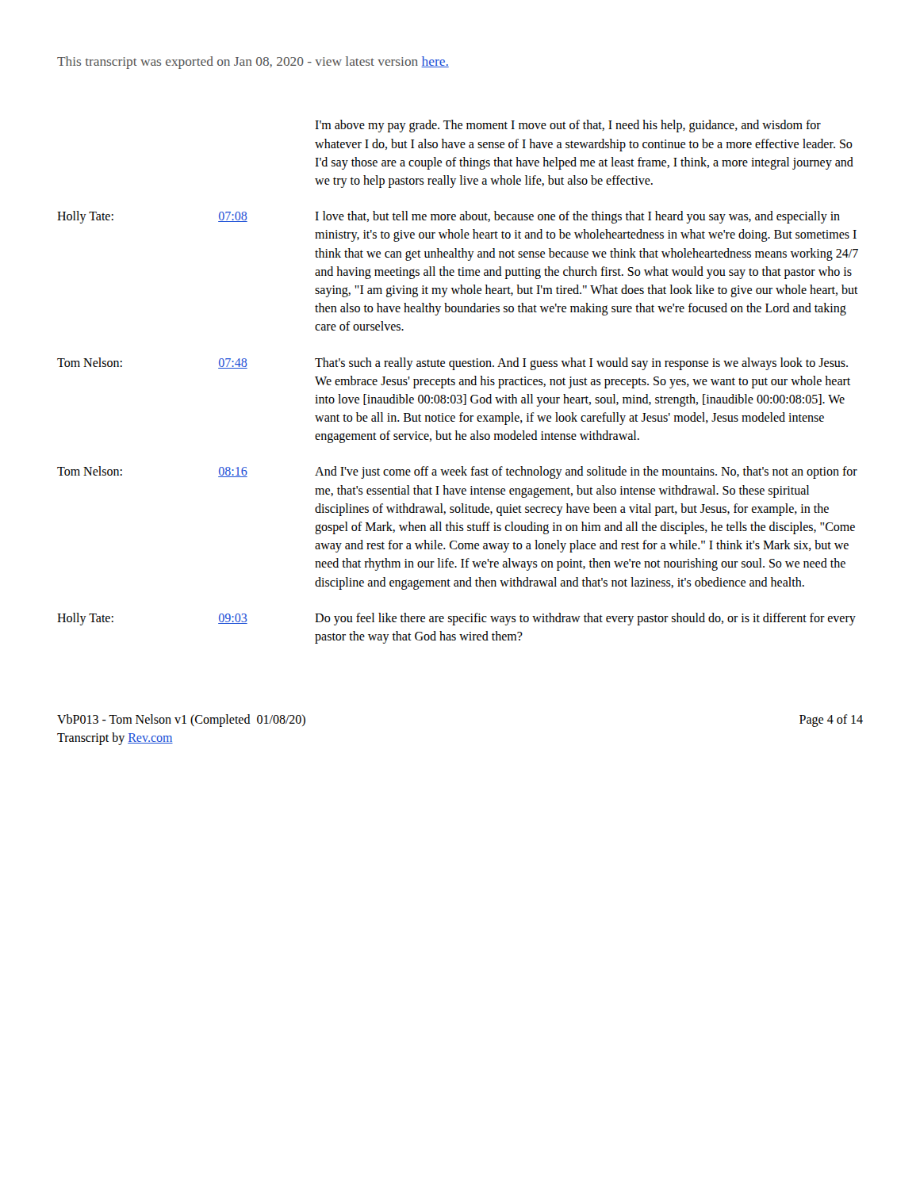This transcript was exported on Jan 08, 2020 - view latest version here.
| | | I'm above my pay grade. The moment I move out of that, I need his help, guidance, and wisdom for whatever I do, but I also have a sense of I have a stewardship to continue to be a more effective leader. So I'd say those are a couple of things that have helped me at least frame, I think, a more integral journey and we try to help pastors really live a whole life, but also be effective. |
| Holly Tate: | 07:08 | I love that, but tell me more about, because one of the things that I heard you say was, and especially in ministry, it's to give our whole heart to it and to be wholeheartedness in what we're doing. But sometimes I think that we can get unhealthy and not sense because we think that wholeheartedness means working 24/7 and having meetings all the time and putting the church first. So what would you say to that pastor who is saying, "I am giving it my whole heart, but I'm tired." What does that look like to give our whole heart, but then also to have healthy boundaries so that we're making sure that we're focused on the Lord and taking care of ourselves. |
| Tom Nelson: | 07:48 | That's such a really astute question. And I guess what I would say in response is we always look to Jesus. We embrace Jesus' precepts and his practices, not just as precepts. So yes, we want to put our whole heart into love [inaudible 00:08:03] God with all your heart, soul, mind, strength, [inaudible 00:00:08:05]. We want to be all in. But notice for example, if we look carefully at Jesus' model, Jesus modeled intense engagement of service, but he also modeled intense withdrawal. |
| Tom Nelson: | 08:16 | And I've just come off a week fast of technology and solitude in the mountains. No, that's not an option for me, that's essential that I have intense engagement, but also intense withdrawal. So these spiritual disciplines of withdrawal, solitude, quiet secrecy have been a vital part, but Jesus, for example, in the gospel of Mark, when all this stuff is clouding in on him and all the disciples, he tells the disciples, "Come away and rest for a while. Come away to a lonely place and rest for a while." I think it's Mark six, but we need that rhythm in our life. If we're always on point, then we're not nourishing our soul. So we need the discipline and engagement and then withdrawal and that's not laziness, it's obedience and health. |
| Holly Tate: | 09:03 | Do you feel like there are specific ways to withdraw that every pastor should do, or is it different for every pastor the way that God has wired them? |
VbP013 - Tom Nelson v1 (Completed 01/08/20)
Transcript by Rev.com
Page 4 of 14